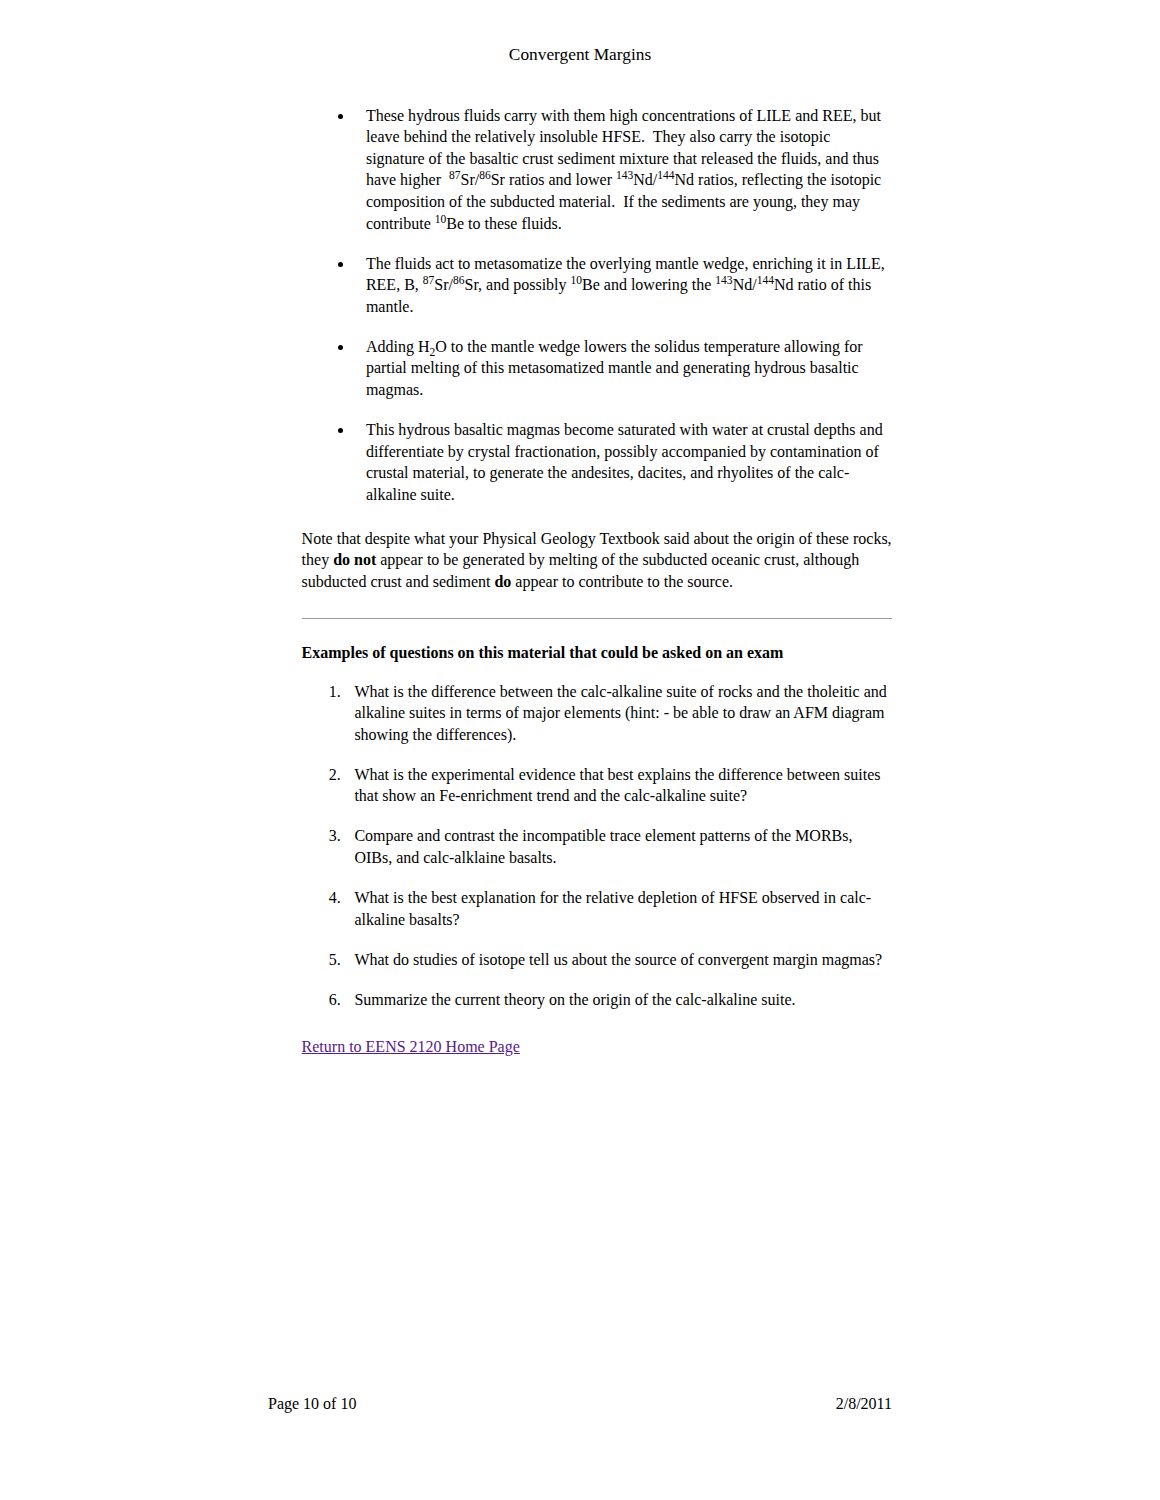Convergent Margins
These hydrous fluids carry with them high concentrations of LILE and REE, but leave behind the relatively insoluble HFSE. They also carry the isotopic signature of the basaltic crust sediment mixture that released the fluids, and thus have higher 87Sr/86Sr ratios and lower 143Nd/144Nd ratios, reflecting the isotopic composition of the subducted material. If the sediments are young, they may contribute 10Be to these fluids.
The fluids act to metasomatize the overlying mantle wedge, enriching it in LILE, REE, B, 87Sr/86Sr, and possibly 10Be and lowering the 143Nd/144Nd ratio of this mantle.
Adding H2O to the mantle wedge lowers the solidus temperature allowing for partial melting of this metasomatized mantle and generating hydrous basaltic magmas.
This hydrous basaltic magmas become saturated with water at crustal depths and differentiate by crystal fractionation, possibly accompanied by contamination of crustal material, to generate the andesites, dacites, and rhyolites of the calc-alkaline suite.
Note that despite what your Physical Geology Textbook said about the origin of these rocks, they do not appear to be generated by melting of the subducted oceanic crust, although subducted crust and sediment do appear to contribute to the source.
Examples of questions on this material that could be asked on an exam
What is the difference between the calc-alkaline suite of rocks and the tholeitic and alkaline suites in terms of major elements (hint: - be able to draw an AFM diagram showing the differences).
What is the experimental evidence that best explains the difference between suites that show an Fe-enrichment trend and the calc-alkaline suite?
Compare and contrast the incompatible trace element patterns of the MORBs, OIBs, and calc-alklaine basalts.
What is the best explanation for the relative depletion of HFSE observed in calc-alkaline basalts?
What do studies of isotope tell us about the source of convergent margin magmas?
Summarize the current theory on the origin of the calc-alkaline suite.
Return to EENS 2120 Home Page
Page 10 of 10 2/8/2011